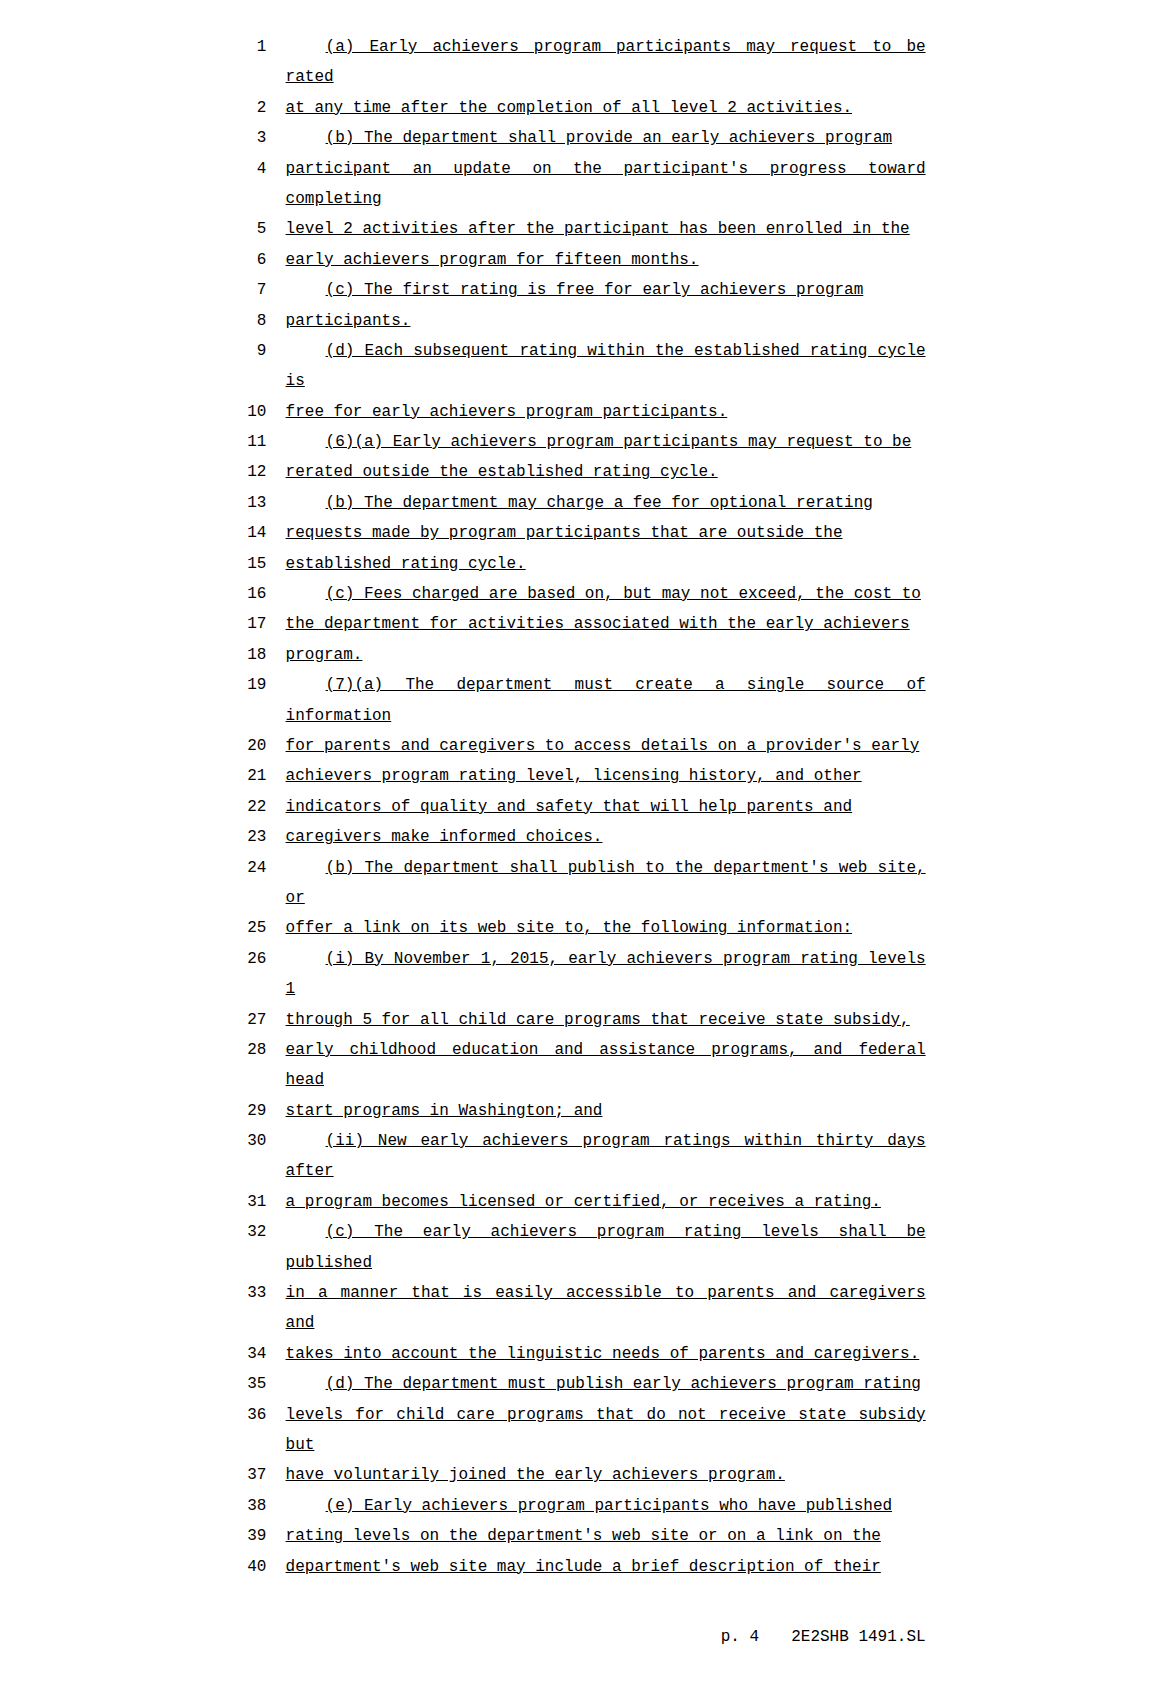(a) Early achievers program participants may request to be rated
at any time after the completion of all level 2 activities.
(b) The department shall provide an early achievers program
participant an update on the participant's progress toward completing
level 2 activities after the participant has been enrolled in the
early achievers program for fifteen months.
(c) The first rating is free for early achievers program
participants.
(d) Each subsequent rating within the established rating cycle is
free for early achievers program participants.
(6)(a) Early achievers program participants may request to be
rerated outside the established rating cycle.
(b) The department may charge a fee for optional rerating
requests made by program participants that are outside the
established rating cycle.
(c) Fees charged are based on, but may not exceed, the cost to
the department for activities associated with the early achievers
program.
(7)(a) The department must create a single source of information
for parents and caregivers to access details on a provider's early
achievers program rating level, licensing history, and other
indicators of quality and safety that will help parents and
caregivers make informed choices.
(b) The department shall publish to the department's web site, or
offer a link on its web site to, the following information:
(i) By November 1, 2015, early achievers program rating levels 1
through 5 for all child care programs that receive state subsidy,
early childhood education and assistance programs, and federal head
start programs in Washington; and
(ii) New early achievers program ratings within thirty days after
a program becomes licensed or certified, or receives a rating.
(c) The early achievers program rating levels shall be published
in a manner that is easily accessible to parents and caregivers and
takes into account the linguistic needs of parents and caregivers.
(d) The department must publish early achievers program rating
levels for child care programs that do not receive state subsidy but
have voluntarily joined the early achievers program.
(e) Early achievers program participants who have published
rating levels on the department's web site or on a link on the
department's web site may include a brief description of their
p. 42E2SHB 1491.SL